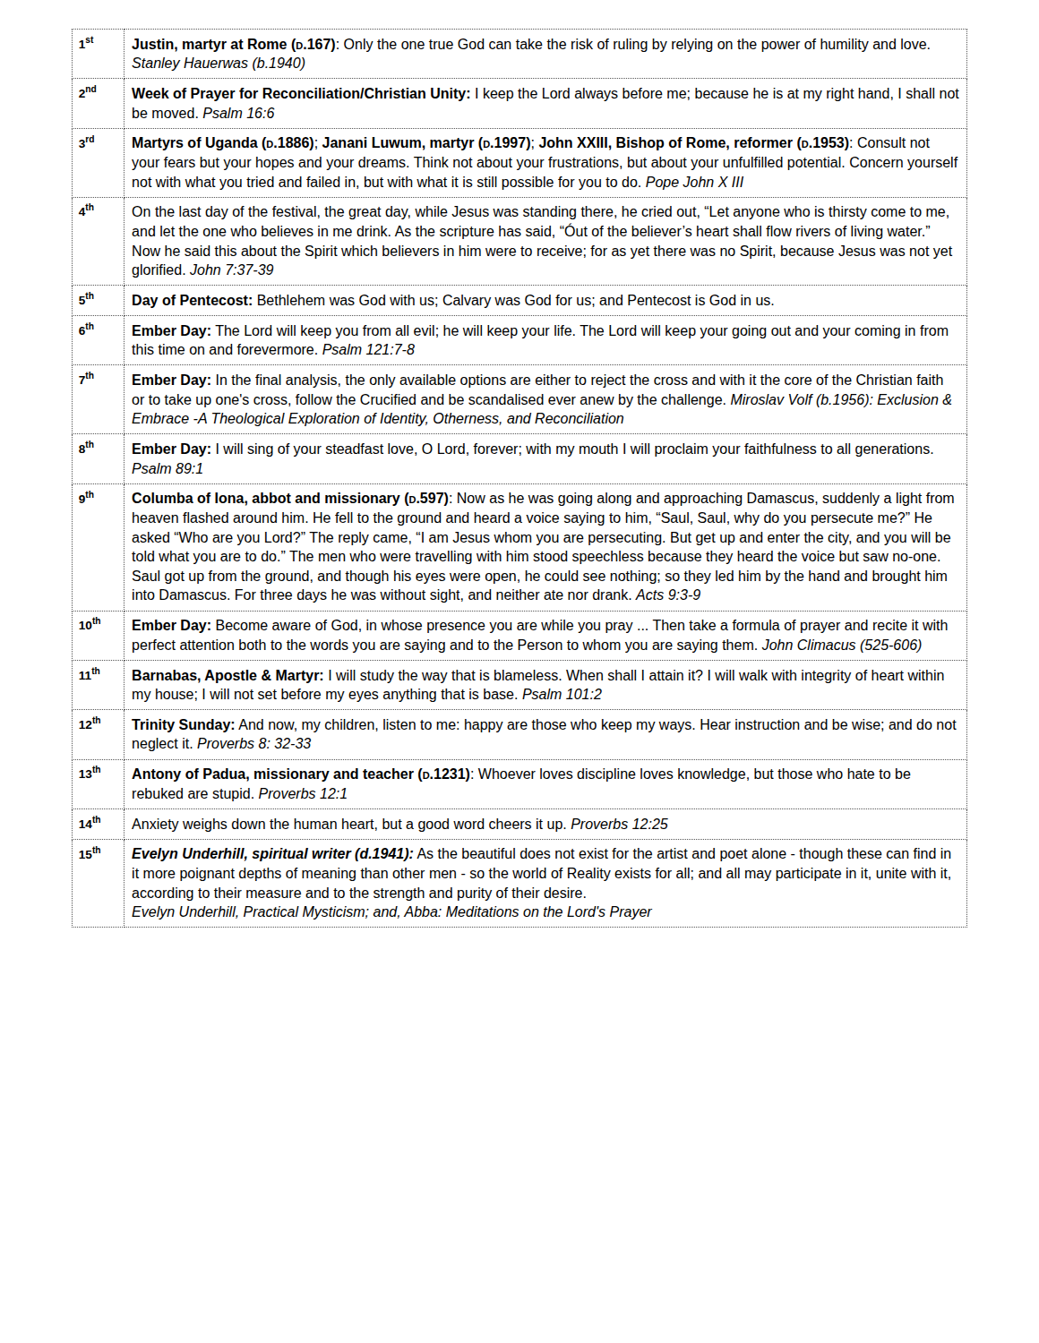| 1 st | Justin, martyr at Rome (d.167) : Only the one true God can take the risk of ruling by relying on the power of humility and love. Stanley Hauerwas (b.1940) |
| 2 nd | Week of Prayer for Reconciliation/Christian Unity: I keep the Lord always before me; because he is at my right hand, I shall not be moved. Psalm 16:6 |
| 3 rd | Martyrs of Uganda (d.1886) ; Janani Luwum, martyr (d.1997) ; John XXIII, Bishop of Rome, reformer (d.1953) : Consult not your fears but your hopes and your dreams. Think not about your frustrations, but about your unfulfilled potential. Concern yourself not with what you tried and failed in, but with what it is still possible for you to do. Pope John X III |
| 4 th | On the last day of the festival, the great day, while Jesus was standing there, he cried out, “Let anyone who is thirsty come to me, and let the one who believes in me drink. As the scripture has said, “Óut of the believer’s heart shall flow rivers of living water.” Now he said this about the Spirit which believers in him were to receive; for as yet there was no Spirit, because Jesus was not yet glorified. John 7:37-39 |
| 5 th | Day of Pentecost: Bethlehem was God with us; Calvary was God for us; and Pentecost is God in us. |
| 6 th | Ember Day: The Lord will keep you from all evil; he will keep your life. The Lord will keep your going out and your coming in from this time on and forevermore. Psalm 121:7-8 |
| 7 th | Ember Day: In the final analysis, the only available options are either to reject the cross and with it the core of the Christian faith or to take up one's cross, follow the Crucified and be scandalised ever anew by the challenge. Miroslav Volf (b.1956): Exclusion & Embrace -A Theological Exploration of Identity, Otherness, and Reconciliation |
| 8 th | Ember Day: I will sing of your steadfast love, O Lord, forever; with my mouth I will proclaim your faithfulness to all generations. Psalm 89:1 |
| 9 th | Columba of Iona, abbot and missionary (d.597) : Now as he was going along and approaching Damascus, suddenly a light from heaven flashed around him. He fell to the ground and heard a voice saying to him, “Saul, Saul, why do you persecute me?” He asked “Who are you Lord?” The reply came, “I am Jesus whom you are persecuting. But get up and enter the city, and you will be told what you are to do.” The men who were travelling with him stood speechless because they heard the voice but saw no-one. Saul got up from the ground, and though his eyes were open, he could see nothing; so they led him by the hand and brought him into Damascus. For three days he was without sight, and neither ate nor drank. Acts 9:3-9 |
| 10 th | Ember Day: Become aware of God, in whose presence you are while you pray ... Then take a formula of prayer and recite it with perfect attention both to the words you are saying and to the Person to whom you are saying them. John Climacus (525-606) |
| 11 th | Barnabas, Apostle & Martyr: I will study the way that is blameless. When shall I attain it? I will walk with integrity of heart within my house; I will not set before my eyes anything that is base. Psalm 101:2 |
| 12 th | Trinity Sunday: And now, my children, listen to me: happy are those who keep my ways. Hear instruction and be wise; and do not neglect it. Proverbs 8: 32-33 |
| 13 th | Antony of Padua, missionary and teacher (d.1231) : Whoever loves discipline loves knowledge, but those who hate to be rebuked are stupid. Proverbs 12:1 |
| 14 th | Anxiety weighs down the human heart, but a good word cheers it up. Proverbs 12:25 |
| 15 th | Evelyn Underhill, spiritual writer (d.1941): As the beautiful does not exist for the artist and poet alone - though these can find in it more poignant depths of meaning than other men - so the world of Reality exists for all; and all may participate in it, unite with it, according to their measure and to the strength and purity of their desire. Evelyn Underhill, Practical Mysticism; and, Abba: Meditations on the Lord's Prayer |